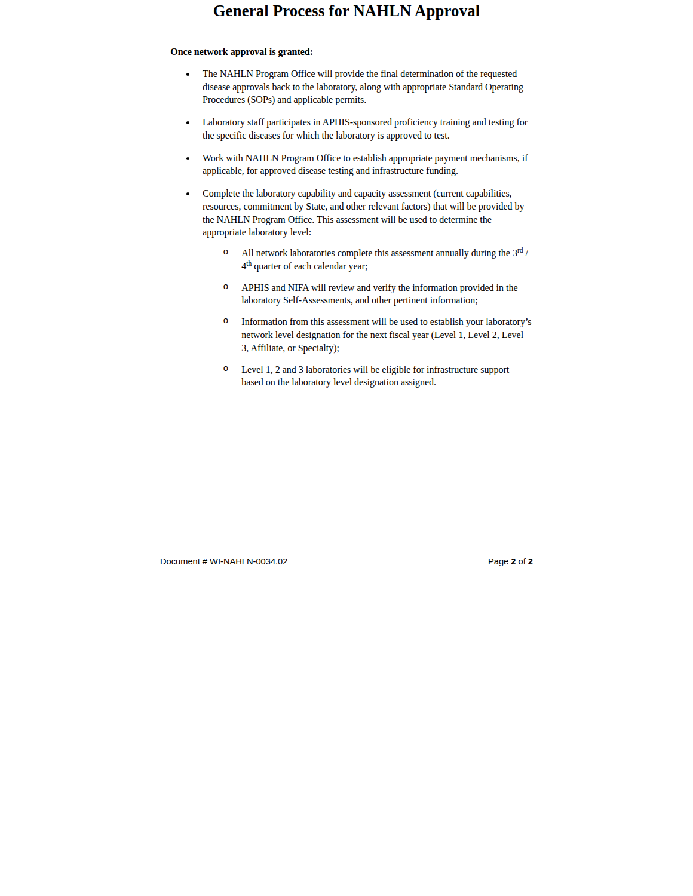General Process for NAHLN Approval
Once network approval is granted:
The NAHLN Program Office will provide the final determination of the requested disease approvals back to the laboratory, along with appropriate Standard Operating Procedures (SOPs) and applicable permits.
Laboratory staff participates in APHIS-sponsored proficiency training and testing for the specific diseases for which the laboratory is approved to test.
Work with NAHLN Program Office to establish appropriate payment mechanisms, if applicable, for approved disease testing and infrastructure funding.
Complete the laboratory capability and capacity assessment (current capabilities, resources, commitment by State, and other relevant factors) that will be provided by the NAHLN Program Office. This assessment will be used to determine the appropriate laboratory level:
All network laboratories complete this assessment annually during the 3rd / 4th quarter of each calendar year;
APHIS and NIFA will review and verify the information provided in the laboratory Self-Assessments, and other pertinent information;
Information from this assessment will be used to establish your laboratory’s network level designation for the next fiscal year (Level 1, Level 2, Level 3, Affiliate, or Specialty);
Level 1, 2 and 3 laboratories will be eligible for infrastructure support based on the laboratory level designation assigned.
Document # WI-NAHLN-0034.02
Page 2 of 2